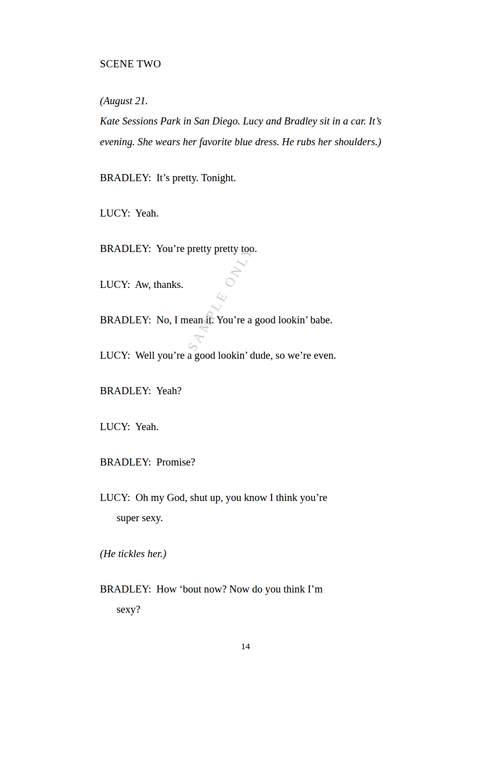SCENE TWO
(August 21.
Kate Sessions Park in San Diego. Lucy and Bradley sit in a car. It’s evening. She wears her favorite blue dress. He rubs her shoulders.)
BRADLEY: It’s pretty. Tonight.
LUCY: Yeah.
BRADLEY: You’re pretty pretty too.
LUCY: Aw, thanks.
BRADLEY: No, I mean it. You’re a good lookin’ babe.
LUCY: Well you’re a good lookin’ dude, so we’re even.
BRADLEY: Yeah?
LUCY: Yeah.
BRADLEY: Promise?
LUCY: Oh my God, shut up, you know I think you’re super sexy.
(He tickles her.)
BRADLEY: How ‘bout now? Now do you think I’m sexy?
SAMPLE ONLY
14